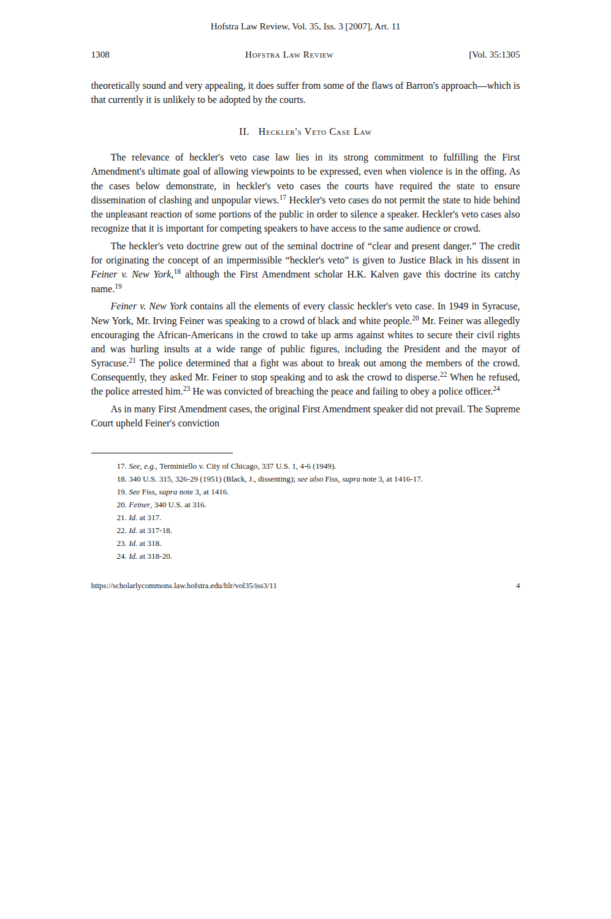Hofstra Law Review, Vol. 35, Iss. 3 [2007], Art. 11
1308 Hofstra Law Review [Vol. 35:1305
theoretically sound and very appealing, it does suffer from some of the flaws of Barron's approach—which is that currently it is unlikely to be adopted by the courts.
II. Heckler's Veto Case Law
The relevance of heckler's veto case law lies in its strong commitment to fulfilling the First Amendment's ultimate goal of allowing viewpoints to be expressed, even when violence is in the offing. As the cases below demonstrate, in heckler's veto cases the courts have required the state to ensure dissemination of clashing and unpopular views.17 Heckler's veto cases do not permit the state to hide behind the unpleasant reaction of some portions of the public in order to silence a speaker. Heckler's veto cases also recognize that it is important for competing speakers to have access to the same audience or crowd.
The heckler's veto doctrine grew out of the seminal doctrine of “clear and present danger.” The credit for originating the concept of an impermissible “heckler's veto” is given to Justice Black in his dissent in Feiner v. New York,18 although the First Amendment scholar H.K. Kalven gave this doctrine its catchy name.19
Feiner v. New York contains all the elements of every classic heckler's veto case. In 1949 in Syracuse, New York, Mr. Irving Feiner was speaking to a crowd of black and white people.20 Mr. Feiner was allegedly encouraging the African-Americans in the crowd to take up arms against whites to secure their civil rights and was hurling insults at a wide range of public figures, including the President and the mayor of Syracuse.21 The police determined that a fight was about to break out among the members of the crowd. Consequently, they asked Mr. Feiner to stop speaking and to ask the crowd to disperse.22 When he refused, the police arrested him.23 He was convicted of breaching the peace and failing to obey a police officer.24
As in many First Amendment cases, the original First Amendment speaker did not prevail. The Supreme Court upheld Feiner's conviction
17. See, e.g., Terminiello v. City of Chicago, 337 U.S. 1, 4-6 (1949).
18. 340 U.S. 315, 326-29 (1951) (Black, J., dissenting); see also Fiss, supra note 3, at 1416-17.
19. See Fiss, supra note 3, at 1416.
20. Feiner, 340 U.S. at 316.
21. Id. at 317.
22. Id. at 317-18.
23. Id. at 318.
24. Id. at 318-20.
https://scholarlycommons.law.hofstra.edu/hlr/vol35/iss3/11 4